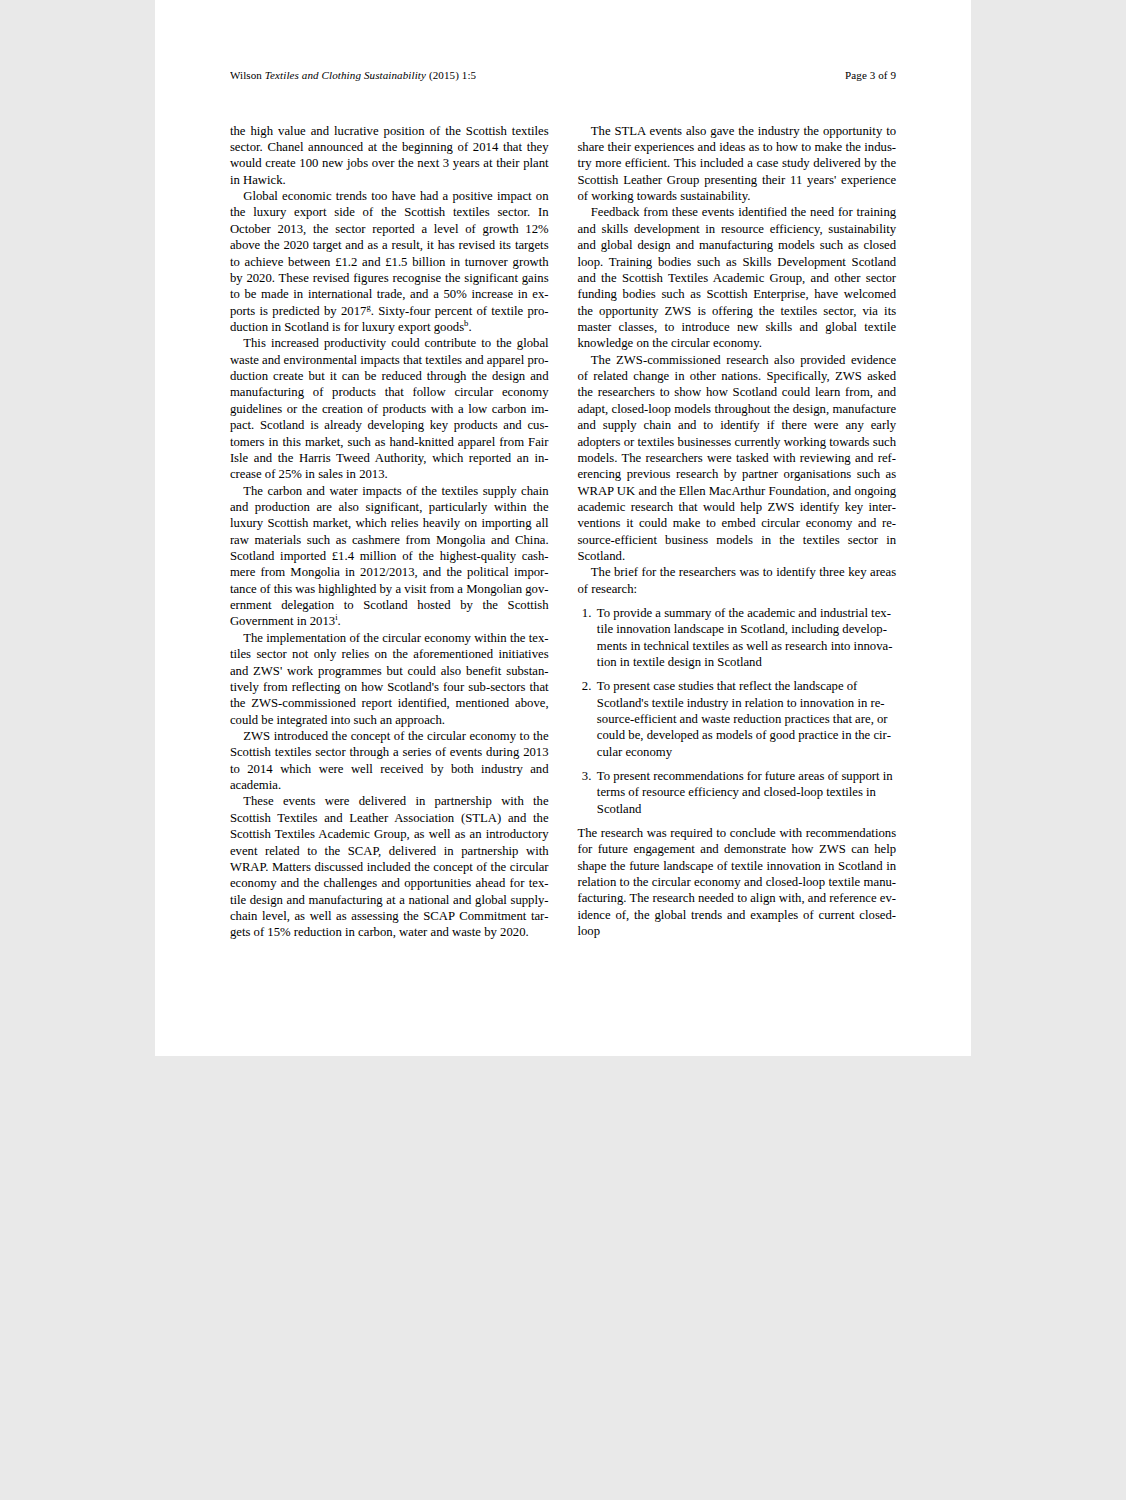Wilson Textiles and Clothing Sustainability (2015) 1:5
Page 3 of 9
the high value and lucrative position of the Scottish textiles sector. Chanel announced at the beginning of 2014 that they would create 100 new jobs over the next 3 years at their plant in Hawick.
Global economic trends too have had a positive impact on the luxury export side of the Scottish textiles sector. In October 2013, the sector reported a level of growth 12% above the 2020 target and as a result, it has revised its targets to achieve between £1.2 and £1.5 billion in turnover growth by 2020. These revised figures recognise the significant gains to be made in international trade, and a 50% increase in exports is predicted by 2017g. Sixty-four percent of textile production in Scotland is for luxury export goodsb.
This increased productivity could contribute to the global waste and environmental impacts that textiles and apparel production create but it can be reduced through the design and manufacturing of products that follow circular economy guidelines or the creation of products with a low carbon impact. Scotland is already developing key products and customers in this market, such as hand-knitted apparel from Fair Isle and the Harris Tweed Authority, which reported an increase of 25% in sales in 2013.
The carbon and water impacts of the textiles supply chain and production are also significant, particularly within the luxury Scottish market, which relies heavily on importing all raw materials such as cashmere from Mongolia and China. Scotland imported £1.4 million of the highest-quality cashmere from Mongolia in 2012/2013, and the political importance of this was highlighted by a visit from a Mongolian government delegation to Scotland hosted by the Scottish Government in 2013i.
The implementation of the circular economy within the textiles sector not only relies on the aforementioned initiatives and ZWS' work programmes but could also benefit substantively from reflecting on how Scotland's four sub-sectors that the ZWS-commissioned report identified, mentioned above, could be integrated into such an approach.
ZWS introduced the concept of the circular economy to the Scottish textiles sector through a series of events during 2013 to 2014 which were well received by both industry and academia.
These events were delivered in partnership with the Scottish Textiles and Leather Association (STLA) and the Scottish Textiles Academic Group, as well as an introductory event related to the SCAP, delivered in partnership with WRAP. Matters discussed included the concept of the circular economy and the challenges and opportunities ahead for textile design and manufacturing at a national and global supply-chain level, as well as assessing the SCAP Commitment targets of 15% reduction in carbon, water and waste by 2020.
The STLA events also gave the industry the opportunity to share their experiences and ideas as to how to make the industry more efficient. This included a case study delivered by the Scottish Leather Group presenting their 11 years' experience of working towards sustainability.
Feedback from these events identified the need for training and skills development in resource efficiency, sustainability and global design and manufacturing models such as closed loop. Training bodies such as Skills Development Scotland and the Scottish Textiles Academic Group, and other sector funding bodies such as Scottish Enterprise, have welcomed the opportunity ZWS is offering the textiles sector, via its master classes, to introduce new skills and global textile knowledge on the circular economy.
The ZWS-commissioned research also provided evidence of related change in other nations. Specifically, ZWS asked the researchers to show how Scotland could learn from, and adapt, closed-loop models throughout the design, manufacture and supply chain and to identify if there were any early adopters or textiles businesses currently working towards such models. The researchers were tasked with reviewing and referencing previous research by partner organisations such as WRAP UK and the Ellen MacArthur Foundation, and ongoing academic research that would help ZWS identify key interventions it could make to embed circular economy and resource-efficient business models in the textiles sector in Scotland.
The brief for the researchers was to identify three key areas of research:
To provide a summary of the academic and industrial textile innovation landscape in Scotland, including developments in technical textiles as well as research into innovation in textile design in Scotland
To present case studies that reflect the landscape of Scotland's textile industry in relation to innovation in resource-efficient and waste reduction practices that are, or could be, developed as models of good practice in the circular economy
To present recommendations for future areas of support in terms of resource efficiency and closed-loop textiles in Scotland
The research was required to conclude with recommendations for future engagement and demonstrate how ZWS can help shape the future landscape of textile innovation in Scotland in relation to the circular economy and closed-loop textile manufacturing. The research needed to align with, and reference evidence of, the global trends and examples of current closed-loop